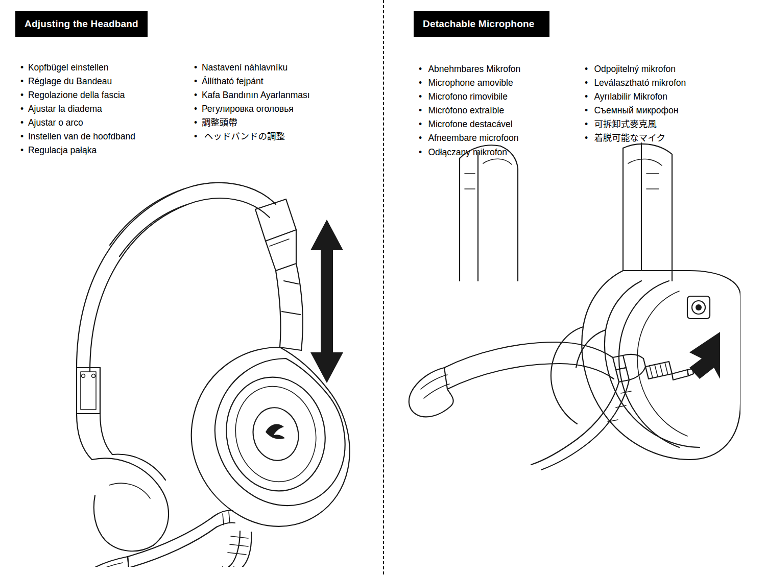Adjusting the Headband
•Kopfbügel einstellen
•Réglage du Bandeau
•Regolazione della fascia
•Ajustar la diadema
•Ajustar o arco
•Instellen van de hoofdband
•Regulacja pałąka
•Nastavení náhlavníku
•Állítható fejpánt
•Kafa Bandının Ayarlanması
•Регулировка оголовья
•調整頭帶
• ヘッドバンドの調整
Detachable Microphone
•Abnehmbares Mikrofon
•Microphone amovible
•Microfono rimovibile
•Micrófono extraíble
•Microfone destacável
•Afneembare microfoon
•Odłączany mikrofon
•Odpojitelný mikrofon
•Leválasztható mikrofon
•Ayrılabilir Mikrofon
•Съемный микрофон
•可拆卸式麥克風
•着脱可能なマイク